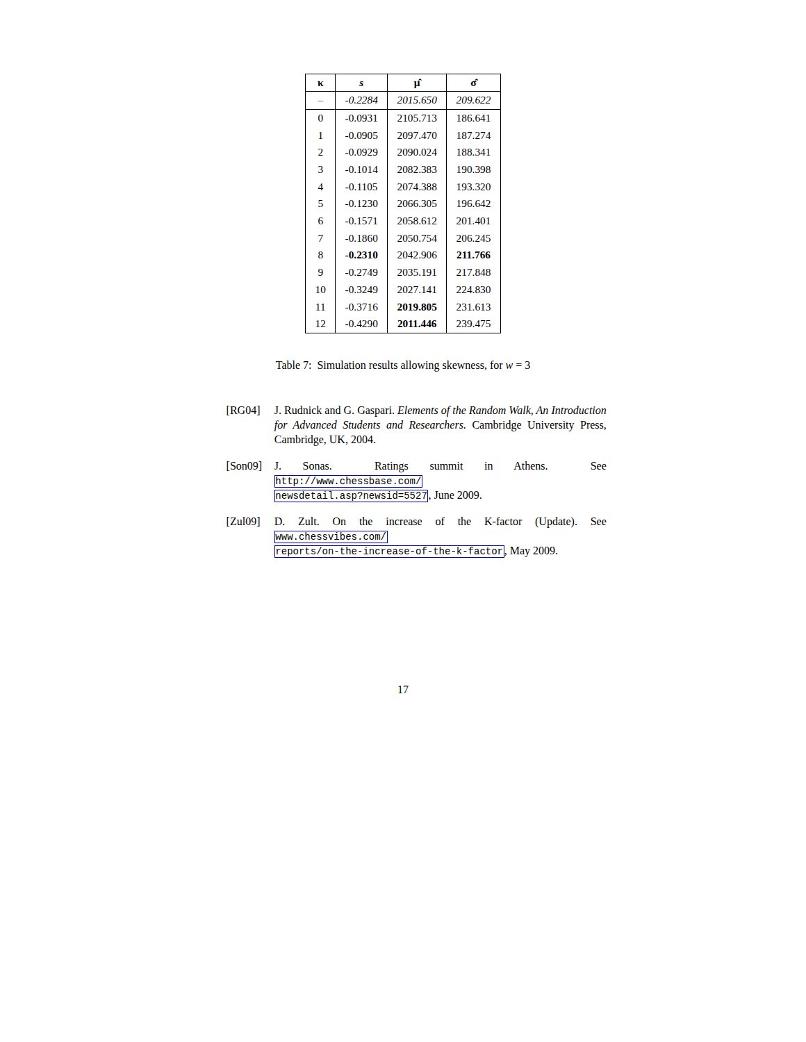| κ | s | μ̂ | σ̂ |
| --- | --- | --- | --- |
| – | -0.2284 | 2015.650 | 209.622 |
| 0 | -0.0931 | 2105.713 | 186.641 |
| 1 | -0.0905 | 2097.470 | 187.274 |
| 2 | -0.0929 | 2090.024 | 188.341 |
| 3 | -0.1014 | 2082.383 | 190.398 |
| 4 | -0.1105 | 2074.388 | 193.320 |
| 5 | -0.1230 | 2066.305 | 196.642 |
| 6 | -0.1571 | 2058.612 | 201.401 |
| 7 | -0.1860 | 2050.754 | 206.245 |
| 8 | -0.2310 | 2042.906 | 211.766 |
| 9 | -0.2749 | 2035.191 | 217.848 |
| 10 | -0.3249 | 2027.141 | 224.830 |
| 11 | -0.3716 | 2019.805 | 231.613 |
| 12 | -0.4290 | 2011.446 | 239.475 |
Table 7: Simulation results allowing skewness, for w = 3
[RG04]
J. Rudnick and G. Gaspari. Elements of the Random Walk, An Introduction for Advanced Students and Researchers. Cambridge University Press, Cambridge, UK, 2004.
[Son09]
J. Sonas. Ratings summit in Athens. See http://www.chessbase.com/
newsdetail.asp?newsid=5527, June 2009.
[Zul09]
D. Zult. On the increase of the K-factor (Update). See www.chessvibes.com/
reports/on-the-increase-of-the-k-factor, May 2009.
17